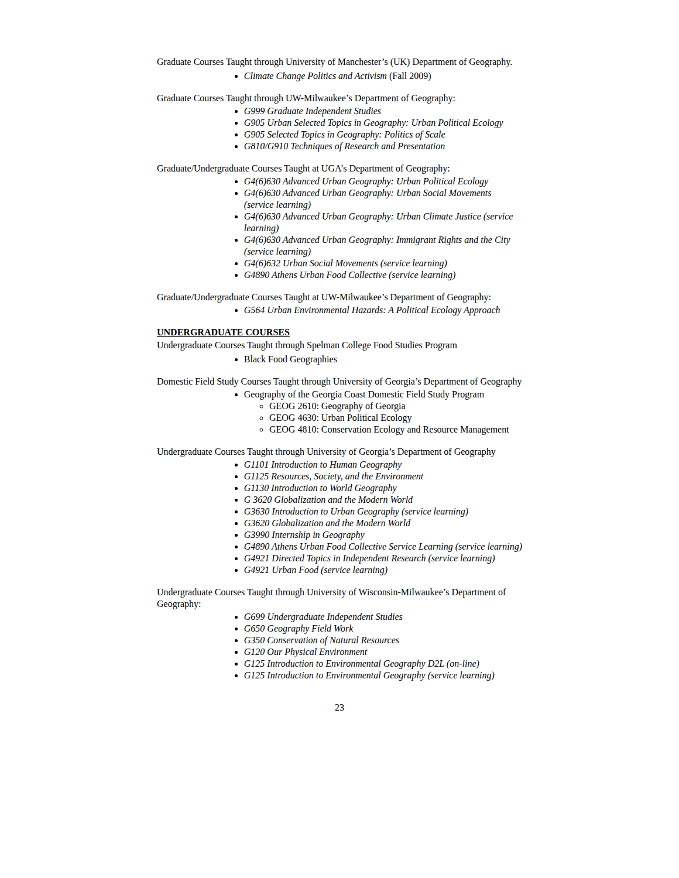Graduate Courses Taught through University of Manchester’s (UK) Department of Geography.
Climate Change Politics and Activism (Fall 2009)
Graduate Courses Taught through UW-Milwaukee’s Department of Geography:
G999 Graduate Independent Studies
G905 Urban Selected Topics in Geography: Urban Political Ecology
G905 Selected Topics in Geography: Politics of Scale
G810/G910 Techniques of Research and Presentation
Graduate/Undergraduate Courses Taught at UGA’s Department of Geography:
G4(6)630 Advanced Urban Geography: Urban Political Ecology
G4(6)630 Advanced Urban Geography: Urban Social Movements (service learning)
G4(6)630 Advanced Urban Geography: Urban Climate Justice (service learning)
G4(6)630 Advanced Urban Geography: Immigrant Rights and the City (service learning)
G4(6)632 Urban Social Movements (service learning)
G4890 Athens Urban Food Collective (service learning)
Graduate/Undergraduate Courses Taught at UW-Milwaukee’s Department of Geography:
G564 Urban Environmental Hazards: A Political Ecology Approach
UNDERGRADUATE COURSES
Undergraduate Courses Taught through Spelman College Food Studies Program
Black Food Geographies
Domestic Field Study Courses Taught through University of Georgia’s Department of Geography
Geography of the Georgia Coast Domestic Field Study Program
GEOG 2610: Geography of Georgia
GEOG 4630: Urban Political Ecology
GEOG 4810: Conservation Ecology and Resource Management
Undergraduate Courses Taught through University of Georgia’s Department of Geography
G1101 Introduction to Human Geography
G1125 Resources, Society, and the Environment
G1130 Introduction to World Geography
G 3620 Globalization and the Modern World
G3630 Introduction to Urban Geography (service learning)
G3620 Globalization and the Modern World
G3990 Internship in Geography
G4890 Athens Urban Food Collective Service Learning (service learning)
G4921 Directed Topics in Independent Research (service learning)
G4921 Urban Food (service learning)
Undergraduate Courses Taught through University of Wisconsin-Milwaukee’s Department of Geography:
G699 Undergraduate Independent Studies
G650 Geography Field Work
G350 Conservation of Natural Resources
G120 Our Physical Environment
G125 Introduction to Environmental Geography D2L (on-line)
G125 Introduction to Environmental Geography (service learning)
23